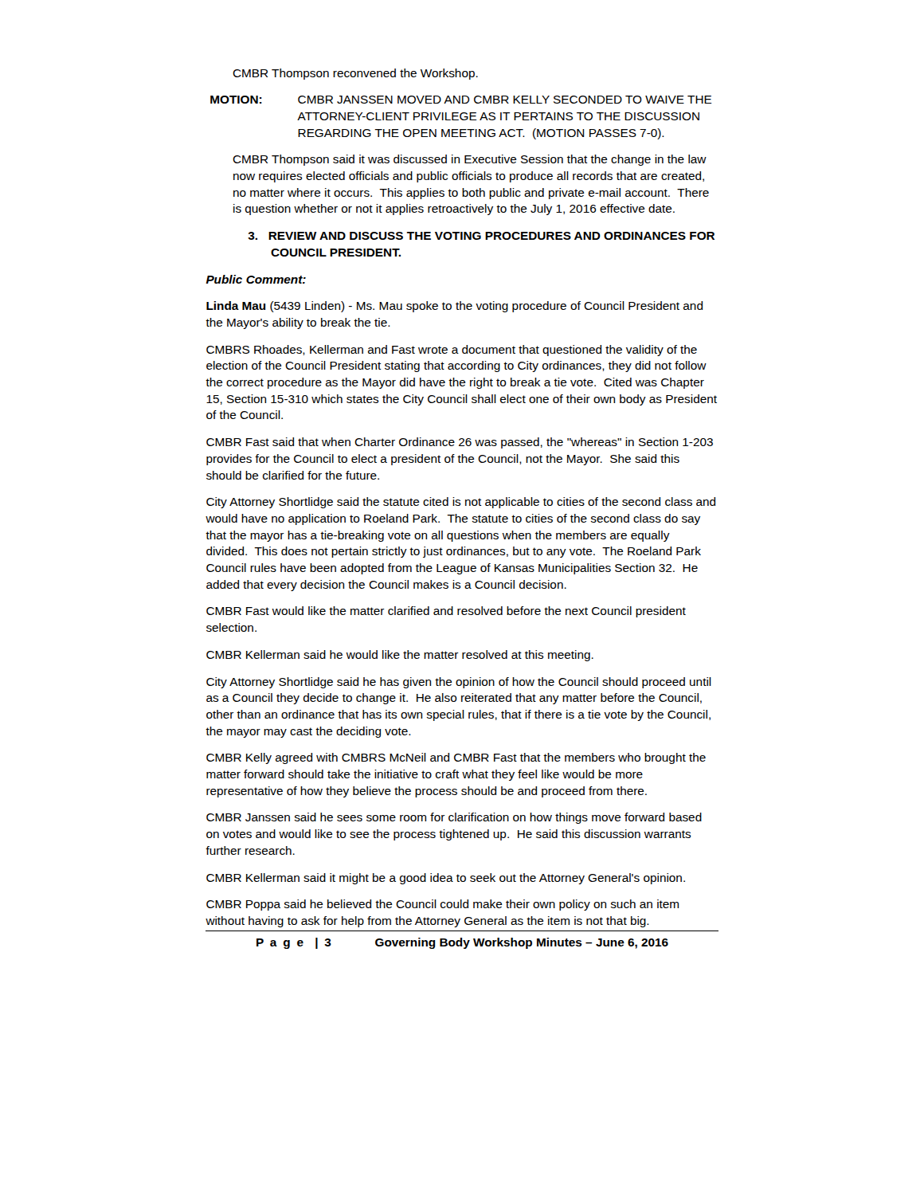CMBR Thompson reconvened the Workshop.
MOTION:
CMBR JANSSEN MOVED AND CMBR KELLY SECONDED TO WAIVE THE ATTORNEY-CLIENT PRIVILEGE AS IT PERTAINS TO THE DISCUSSION REGARDING THE OPEN MEETING ACT. (MOTION PASSES 7-0).
CMBR Thompson said it was discussed in Executive Session that the change in the law now requires elected officials and public officials to produce all records that are created, no matter where it occurs. This applies to both public and private e-mail account. There is question whether or not it applies retroactively to the July 1, 2016 effective date.
3. Review and discuss the voting procedures and ordinances for Council President.
Public Comment:
Linda Mau (5439 Linden) - Ms. Mau spoke to the voting procedure of Council President and the Mayor's ability to break the tie.
CMBRS Rhoades, Kellerman and Fast wrote a document that questioned the validity of the election of the Council President stating that according to City ordinances, they did not follow the correct procedure as the Mayor did have the right to break a tie vote. Cited was Chapter 15, Section 15-310 which states the City Council shall elect one of their own body as President of the Council.
CMBR Fast said that when Charter Ordinance 26 was passed, the "whereas" in Section 1-203 provides for the Council to elect a president of the Council, not the Mayor. She said this should be clarified for the future.
City Attorney Shortlidge said the statute cited is not applicable to cities of the second class and would have no application to Roeland Park. The statute to cities of the second class do say that the mayor has a tie-breaking vote on all questions when the members are equally divided. This does not pertain strictly to just ordinances, but to any vote. The Roeland Park Council rules have been adopted from the League of Kansas Municipalities Section 32. He added that every decision the Council makes is a Council decision.
CMBR Fast would like the matter clarified and resolved before the next Council president selection.
CMBR Kellerman said he would like the matter resolved at this meeting.
City Attorney Shortlidge said he has given the opinion of how the Council should proceed until as a Council they decide to change it. He also reiterated that any matter before the Council, other than an ordinance that has its own special rules, that if there is a tie vote by the Council, the mayor may cast the deciding vote.
CMBR Kelly agreed with CMBRS McNeil and CMBR Fast that the members who brought the matter forward should take the initiative to craft what they feel like would be more representative of how they believe the process should be and proceed from there.
CMBR Janssen said he sees some room for clarification on how things move forward based on votes and would like to see the process tightened up. He said this discussion warrants further research.
CMBR Kellerman said it might be a good idea to seek out the Attorney General's opinion.
CMBR Poppa said he believed the Council could make their own policy on such an item without having to ask for help from the Attorney General as the item is not that big.
P a g e | 3 Governing Body Workshop Minutes – June 6, 2016